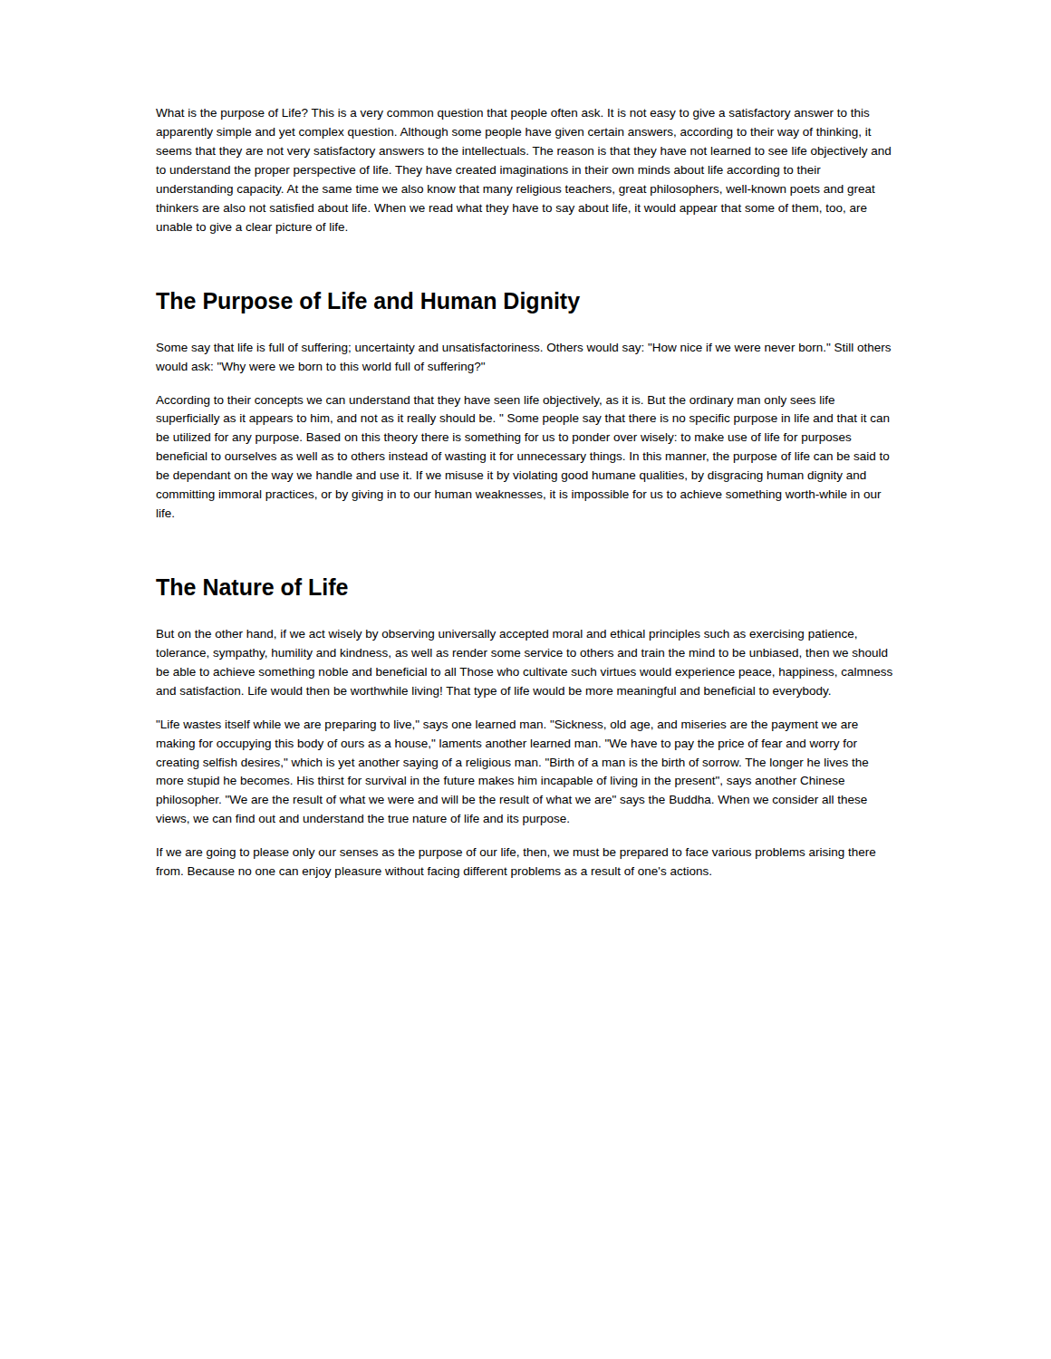What is the purpose of Life? This is a very common question that people often ask. It is not easy to give a satisfactory answer to this apparently simple and yet complex question. Although some people have given certain answers, according to their way of thinking, it seems that they are not very satisfactory answers to the intellectuals. The reason is that they have not learned to see life objectively and to understand the proper perspective of life. They have created imaginations in their own minds about life according to their understanding capacity. At the same time we also know that many religious teachers, great philosophers, well-known poets and great thinkers are also not satisfied about life. When we read what they have to say about life, it would appear that some of them, too, are unable to give a clear picture of life.
The Purpose of Life and Human Dignity
Some say that life is full of suffering; uncertainty and unsatisfactoriness. Others would say: "How nice if we were never born." Still others would ask: "Why were we born to this world full of suffering?"
According to their concepts we can understand that they have seen life objectively, as it is. But the ordinary man only sees life superficially as it appears to him, and not as it really should be. " Some people say that there is no specific purpose in life and that it can be utilized for any purpose. Based on this theory there is something for us to ponder over wisely: to make use of life for purposes beneficial to ourselves as well as to others instead of wasting it for unnecessary things. In this manner, the purpose of life can be said to be dependant on the way we handle and use it. If we misuse it by violating good humane qualities, by disgracing human dignity and committing immoral practices, or by giving in to our human weaknesses, it is impossible for us to achieve something worth-while in our life.
The Nature of Life
But on the other hand, if we act wisely by observing universally accepted moral and ethical principles such as exercising patience, tolerance, sympathy, humility and kindness, as well as render some service to others and train the mind to be unbiased, then we should be able to achieve something noble and beneficial to all Those who cultivate such virtues would experience peace, happiness, calmness and satisfaction. Life would then be worthwhile living! That type of life would be more meaningful and beneficial to everybody.
"Life wastes itself while we are preparing to live," says one learned man. "Sickness, old age, and miseries are the payment we are making for occupying this body of ours as a house," laments another learned man. "We have to pay the price of fear and worry for creating selfish desires," which is yet another saying of a religious man. "Birth of a man is the birth of sorrow. The longer he lives the more stupid he becomes. His thirst for survival in the future makes him incapable of living in the present", says another Chinese philosopher. "We are the result of what we were and will be the result of what we are" says the Buddha. When we consider all these views, we can find out and understand the true nature of life and its purpose.
If we are going to please only our senses as the purpose of our life, then, we must be prepared to face various problems arising there from. Because no one can enjoy pleasure without facing different problems as a result of one's actions.